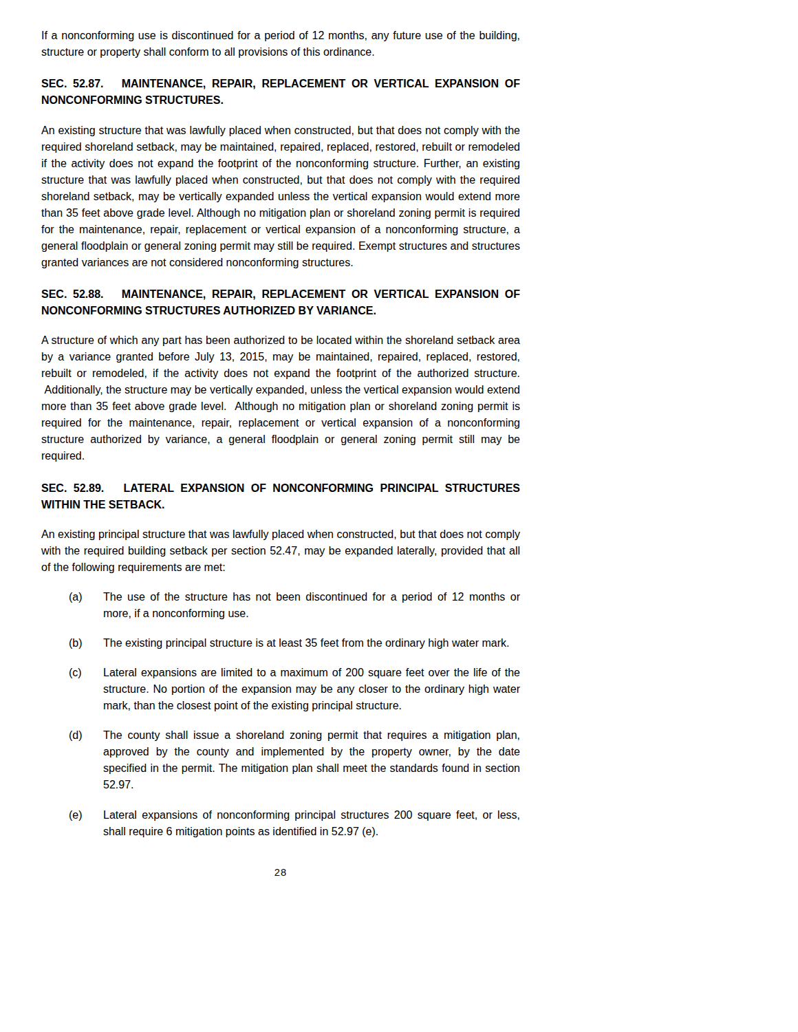If a nonconforming use is discontinued for a period of 12 months, any future use of the building, structure or property shall conform to all provisions of this ordinance.
Sec. 52.87. Maintenance, repair, replacement or vertical expansion of nonconforming structures.
An existing structure that was lawfully placed when constructed, but that does not comply with the required shoreland setback, may be maintained, repaired, replaced, restored, rebuilt or remodeled if the activity does not expand the footprint of the nonconforming structure. Further, an existing structure that was lawfully placed when constructed, but that does not comply with the required shoreland setback, may be vertically expanded unless the vertical expansion would extend more than 35 feet above grade level. Although no mitigation plan or shoreland zoning permit is required for the maintenance, repair, replacement or vertical expansion of a nonconforming structure, a general floodplain or general zoning permit may still be required. Exempt structures and structures granted variances are not considered nonconforming structures.
Sec. 52.88. Maintenance, repair, replacement or vertical expansion of nonconforming structures authorized by variance.
A structure of which any part has been authorized to be located within the shoreland setback area by a variance granted before July 13, 2015, may be maintained, repaired, replaced, restored, rebuilt or remodeled, if the activity does not expand the footprint of the authorized structure. Additionally, the structure may be vertically expanded, unless the vertical expansion would extend more than 35 feet above grade level. Although no mitigation plan or shoreland zoning permit is required for the maintenance, repair, replacement or vertical expansion of a nonconforming structure authorized by variance, a general floodplain or general zoning permit still may be required.
Sec. 52.89. Lateral expansion of nonconforming principal structures within the setback.
An existing principal structure that was lawfully placed when constructed, but that does not comply with the required building setback per section 52.47, may be expanded laterally, provided that all of the following requirements are met:
(a)
The use of the structure has not been discontinued for a period of 12 months or more, if a nonconforming use.
(b)
The existing principal structure is at least 35 feet from the ordinary high water mark.
(c)
Lateral expansions are limited to a maximum of 200 square feet over the life of the structure. No portion of the expansion may be any closer to the ordinary high water mark, than the closest point of the existing principal structure.
(d)
The county shall issue a shoreland zoning permit that requires a mitigation plan, approved by the county and implemented by the property owner, by the date specified in the permit. The mitigation plan shall meet the standards found in section 52.97.
(e)
Lateral expansions of nonconforming principal structures 200 square feet, or less, shall require 6 mitigation points as identified in 52.97 (e).
28